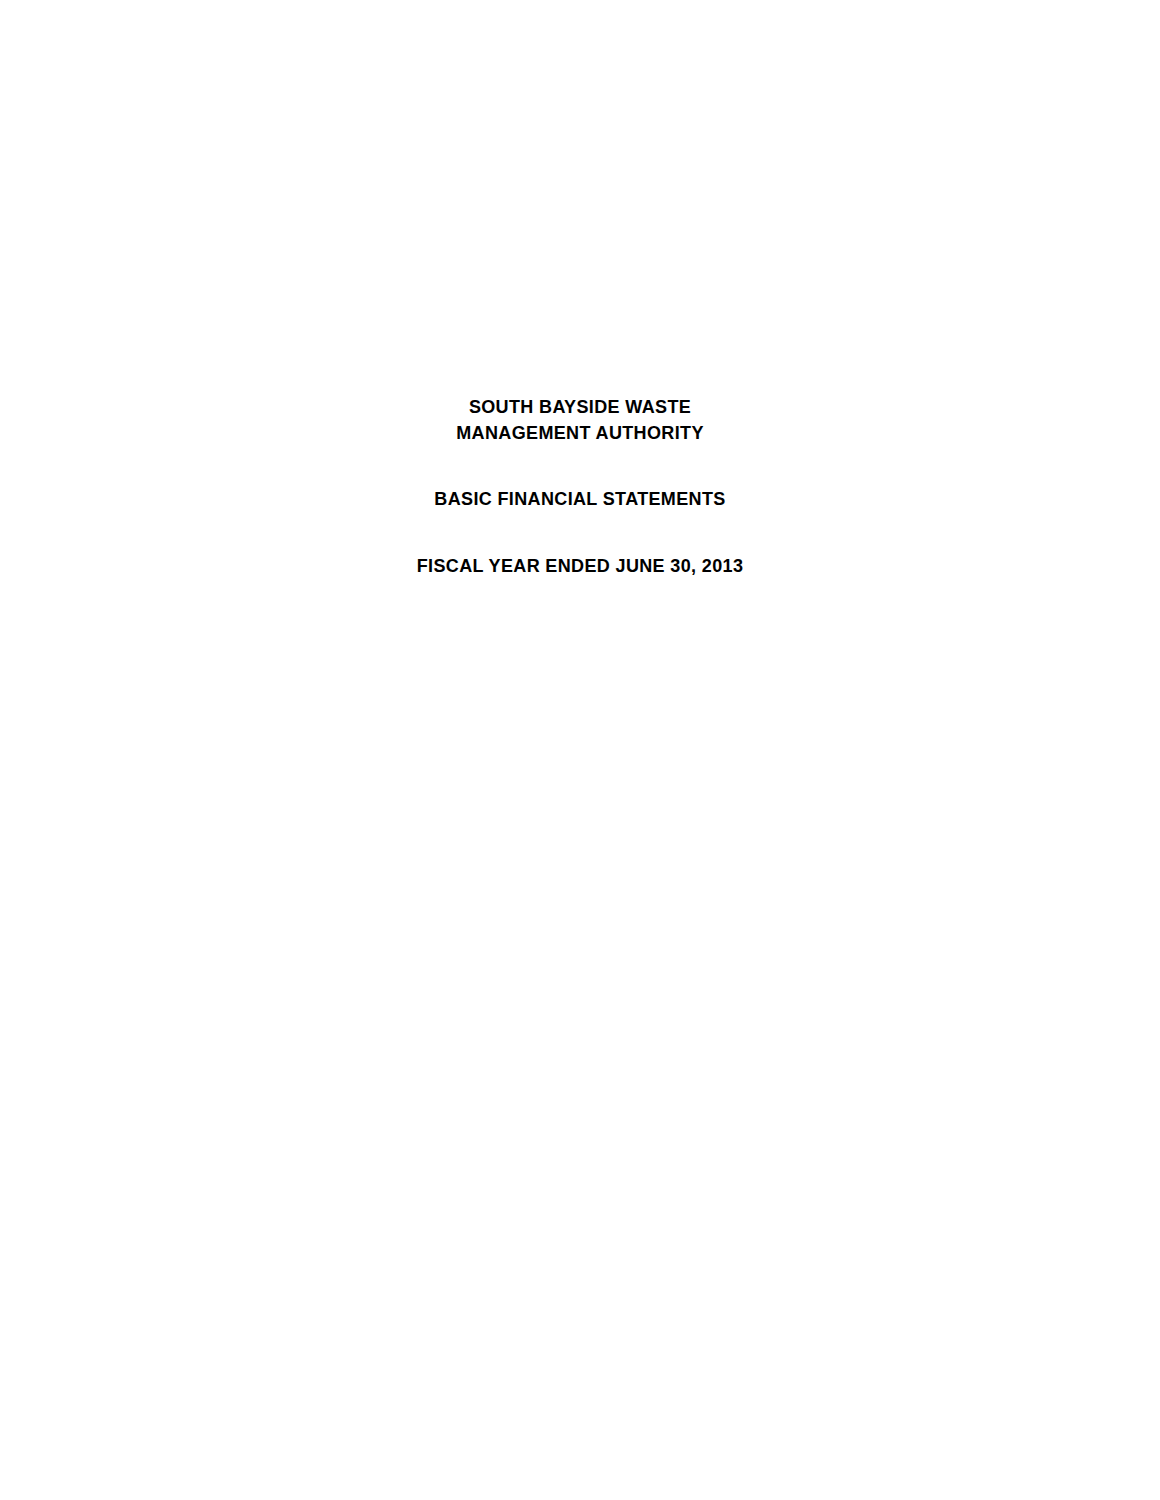SOUTH BAYSIDE WASTE
MANAGEMENT AUTHORITY
BASIC FINANCIAL STATEMENTS
FISCAL YEAR ENDED JUNE 30, 2013